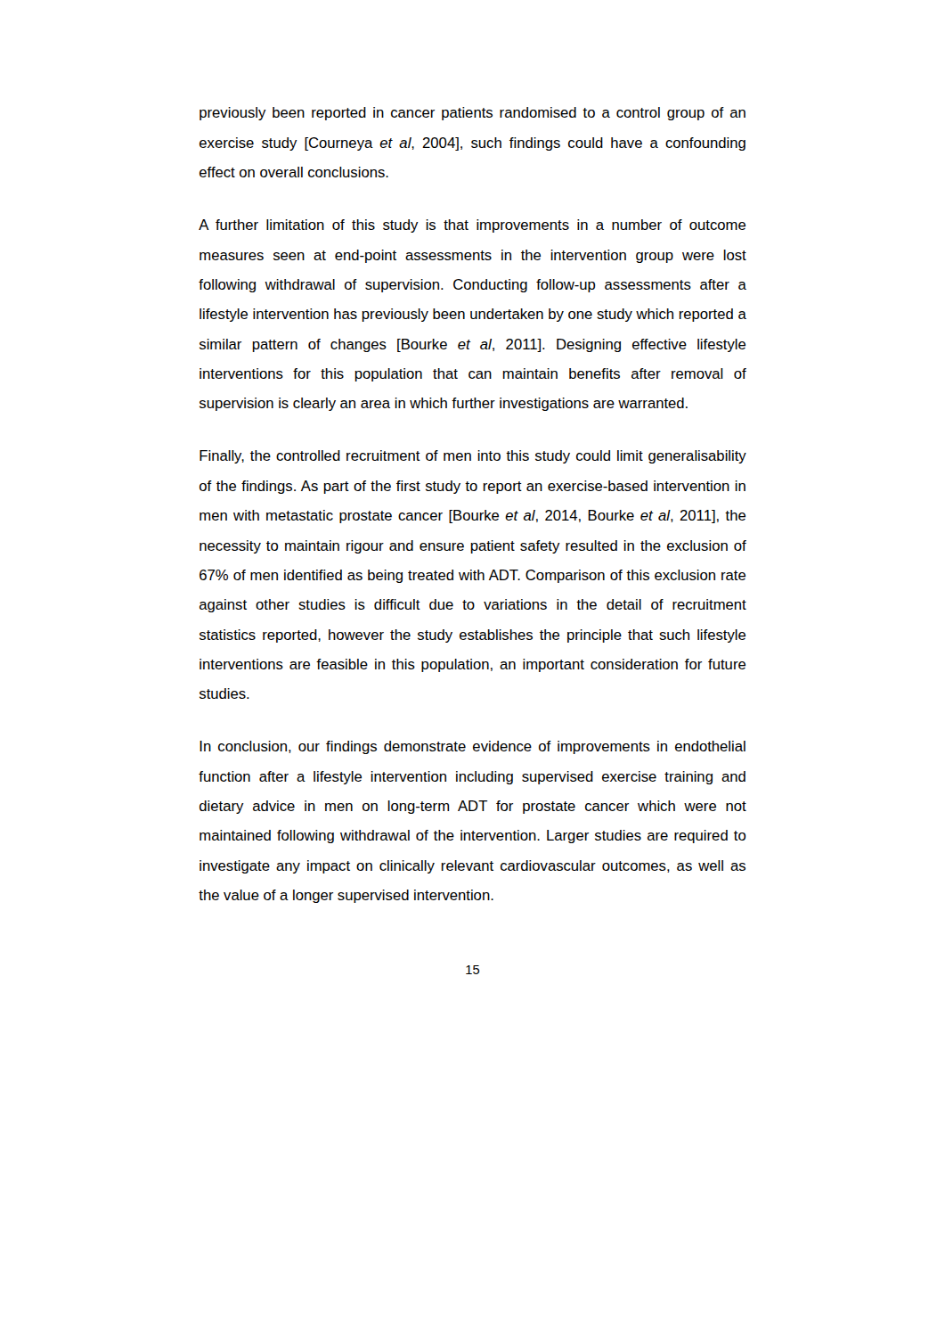previously been reported in cancer patients randomised to a control group of an exercise study [Courneya et al, 2004], such findings could have a confounding effect on overall conclusions.
A further limitation of this study is that improvements in a number of outcome measures seen at end-point assessments in the intervention group were lost following withdrawal of supervision. Conducting follow-up assessments after a lifestyle intervention has previously been undertaken by one study which reported a similar pattern of changes [Bourke et al, 2011]. Designing effective lifestyle interventions for this population that can maintain benefits after removal of supervision is clearly an area in which further investigations are warranted.
Finally, the controlled recruitment of men into this study could limit generalisability of the findings. As part of the first study to report an exercise-based intervention in men with metastatic prostate cancer [Bourke et al, 2014, Bourke et al, 2011], the necessity to maintain rigour and ensure patient safety resulted in the exclusion of 67% of men identified as being treated with ADT. Comparison of this exclusion rate against other studies is difficult due to variations in the detail of recruitment statistics reported, however the study establishes the principle that such lifestyle interventions are feasible in this population, an important consideration for future studies.
In conclusion, our findings demonstrate evidence of improvements in endothelial function after a lifestyle intervention including supervised exercise training and dietary advice in men on long-term ADT for prostate cancer which were not maintained following withdrawal of the intervention. Larger studies are required to investigate any impact on clinically relevant cardiovascular outcomes, as well as the value of a longer supervised intervention.
15